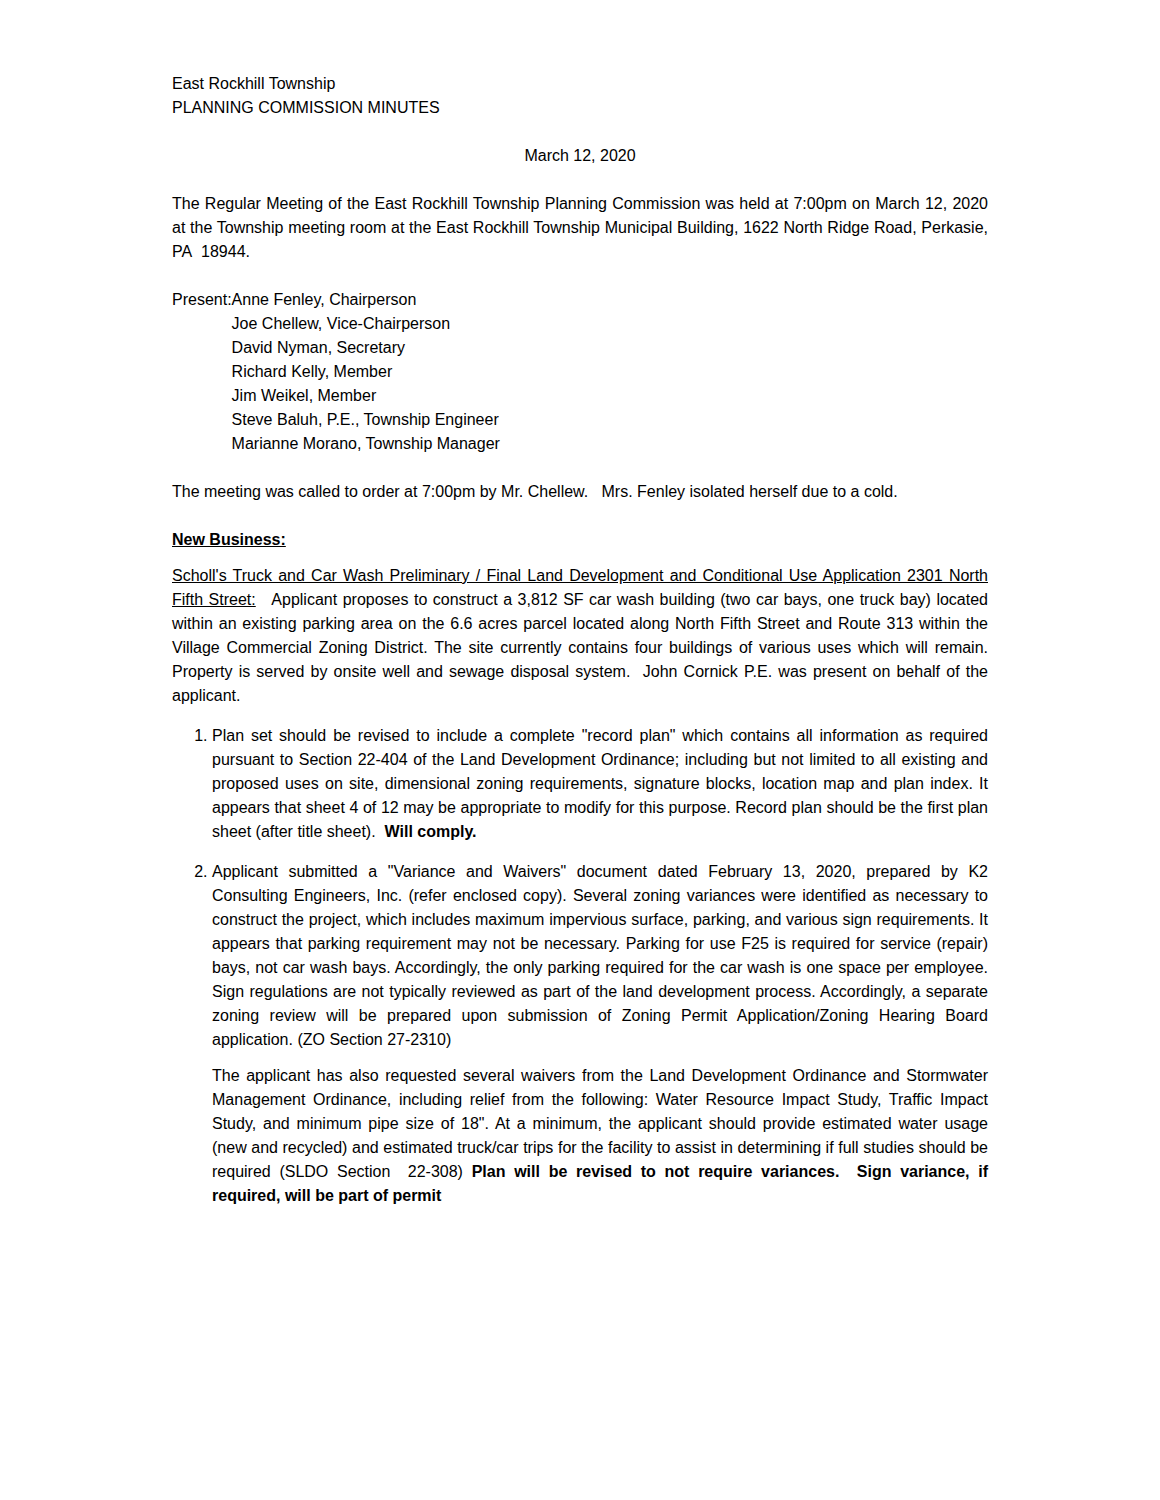East Rockhill Township
PLANNING COMMISSION MINUTES
March 12, 2020
The Regular Meeting of the East Rockhill Township Planning Commission was held at 7:00pm on March 12, 2020 at the Township meeting room at the East Rockhill Township Municipal Building, 1622 North Ridge Road, Perkasie, PA 18944.
| Present: | Anne Fenley, Chairperson Joe Chellew, Vice-Chairperson David Nyman, Secretary Richard Kelly, Member Jim Weikel, Member Steve Baluh, P.E., Township Engineer Marianne Morano, Township Manager |
The meeting was called to order at 7:00pm by Mr. Chellew. Mrs. Fenley isolated herself due to a cold.
New Business:
Scholl's Truck and Car Wash Preliminary / Final Land Development and Conditional Use Application 2301 North Fifth Street: Applicant proposes to construct a 3,812 SF car wash building (two car bays, one truck bay) located within an existing parking area on the 6.6 acres parcel located along North Fifth Street and Route 313 within the Village Commercial Zoning District. The site currently contains four buildings of various uses which will remain. Property is served by onsite well and sewage disposal system. John Cornick P.E. was present on behalf of the applicant.
Plan set should be revised to include a complete "record plan" which contains all information as required pursuant to Section 22-404 of the Land Development Ordinance; including but not limited to all existing and proposed uses on site, dimensional zoning requirements, signature blocks, location map and plan index. It appears that sheet 4 of 12 may be appropriate to modify for this purpose. Record plan should be the first plan sheet (after title sheet). Will comply.
Applicant submitted a "Variance and Waivers" document dated February 13, 2020, prepared by K2 Consulting Engineers, Inc. (refer enclosed copy). Several zoning variances were identified as necessary to construct the project, which includes maximum impervious surface, parking, and various sign requirements. It appears that parking requirement may not be necessary. Parking for use F25 is required for service (repair) bays, not car wash bays. Accordingly, the only parking required for the car wash is one space per employee. Sign regulations are not typically reviewed as part of the land development process. Accordingly, a separate zoning review will be prepared upon submission of Zoning Permit Application/Zoning Hearing Board application. (ZO Section 27-2310)
The applicant has also requested several waivers from the Land Development Ordinance and Stormwater Management Ordinance, including relief from the following: Water Resource Impact Study, Traffic Impact Study, and minimum pipe size of 18". At a minimum, the applicant should provide estimated water usage (new and recycled) and estimated truck/car trips for the facility to assist in determining if full studies should be required (SLDO Section 22-308) Plan will be revised to not require variances. Sign variance, if required, will be part of permit